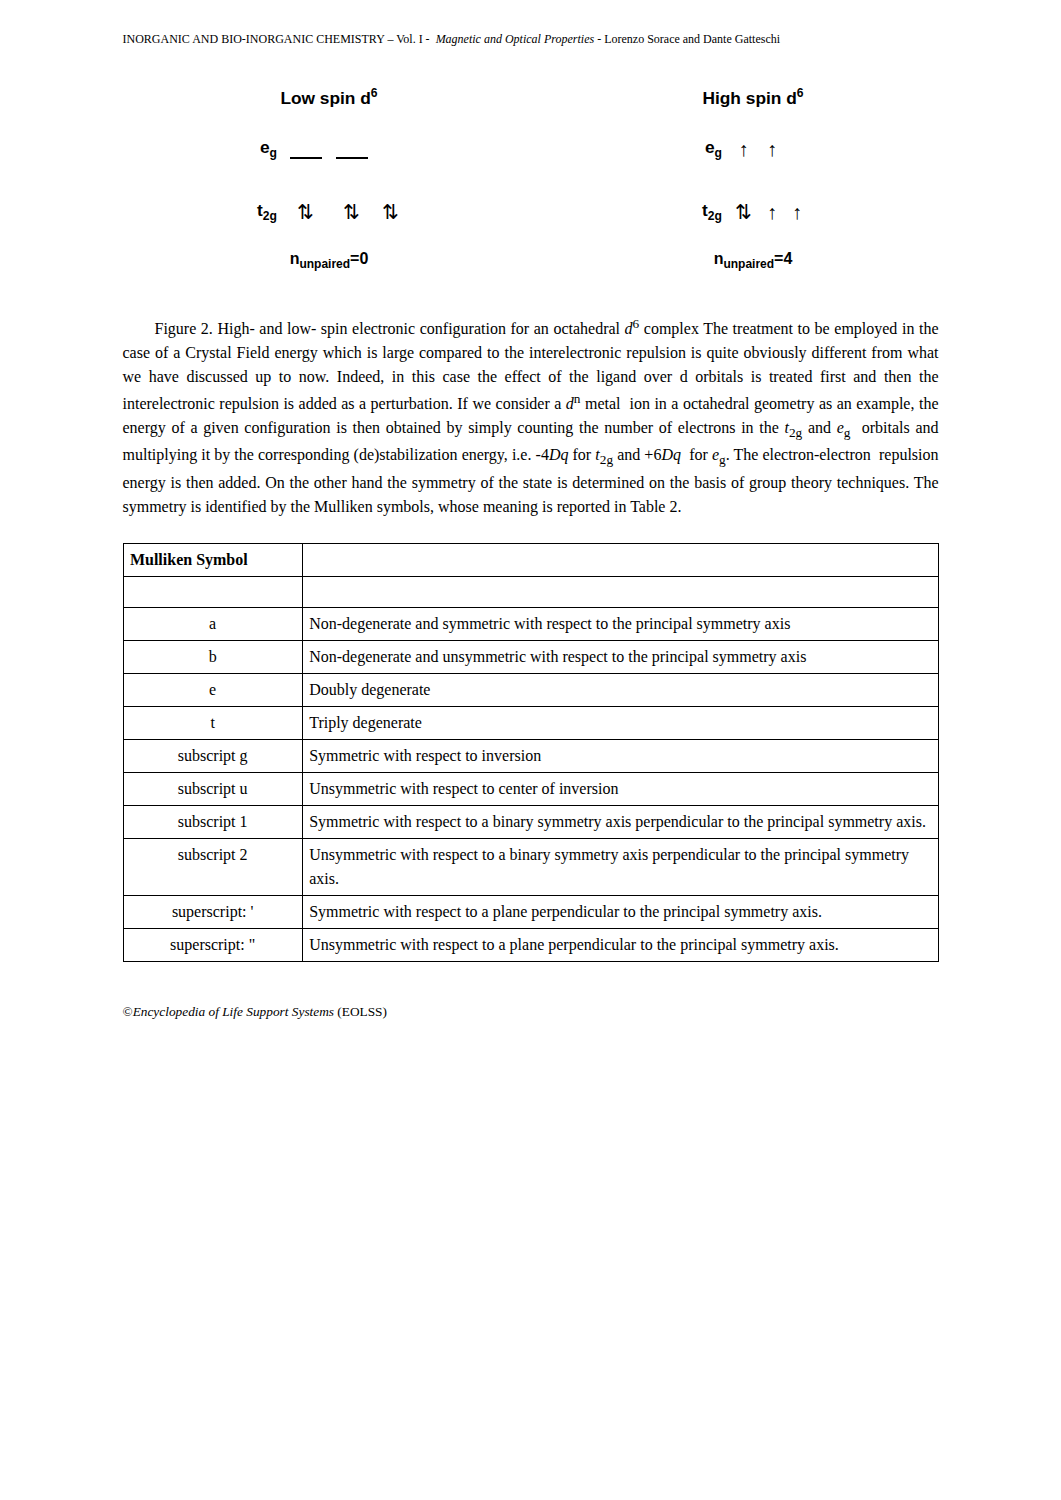INORGANIC AND BIO-INORGANIC CHEMISTRY – Vol. I - Magnetic and Optical Properties - Lorenzo Sorace and Dante Gatteschi
Low spin d6
| e g | | | |
| t 2g | ⇅ | ⇅ | ⇅ |
nunpaired=0
High spin d6
| e g | ↑ | ↑ | |
| t 2g | ⇅ | ↑ | ↑ |
nunpaired=4
Figure 2. High- and low- spin electronic configuration for an octahedral d6 complex The treatment to be employed in the case of a Crystal Field energy which is large compared to the interelectronic repulsion is quite obviously different from what we have discussed up to now. Indeed, in this case the effect of the ligand over d orbitals is treated first and then the interelectronic repulsion is added as a perturbation. If we consider a dn metal ion in a octahedral geometry as an example, the energy of a given configuration is then obtained by simply counting the number of electrons in the t2g and eg orbitals and multiplying it by the corresponding (de)stabilization energy, i.e. -4Dq for t2g and +6Dq for eg. The electron-electron repulsion energy is then added. On the other hand the symmetry of the state is determined on the basis of group theory techniques. The symmetry is identified by the Mulliken symbols, whose meaning is reported in Table 2.
| Mulliken Symbol | |
| --- | --- |
| a | Non-degenerate and symmetric with respect to the principal symmetry axis |
| b | Non-degenerate and unsymmetric with respect to the principal symmetry axis |
| e | Doubly degenerate |
| t | Triply degenerate |
| subscript g | Symmetric with respect to inversion |
| subscript u | Unsymmetric with respect to center of inversion |
| subscript 1 | Symmetric with respect to a binary symmetry axis perpendicular to the principal symmetry axis. |
| subscript 2 | Unsymmetric with respect to a binary symmetry axis perpendicular to the principal symmetry axis. |
| superscript: ' | Symmetric with respect to a plane perpendicular to the principal symmetry axis. |
| superscript: " | Unsymmetric with respect to a plane perpendicular to the principal symmetry axis. |
©Encyclopedia of Life Support Systems (EOLSS)